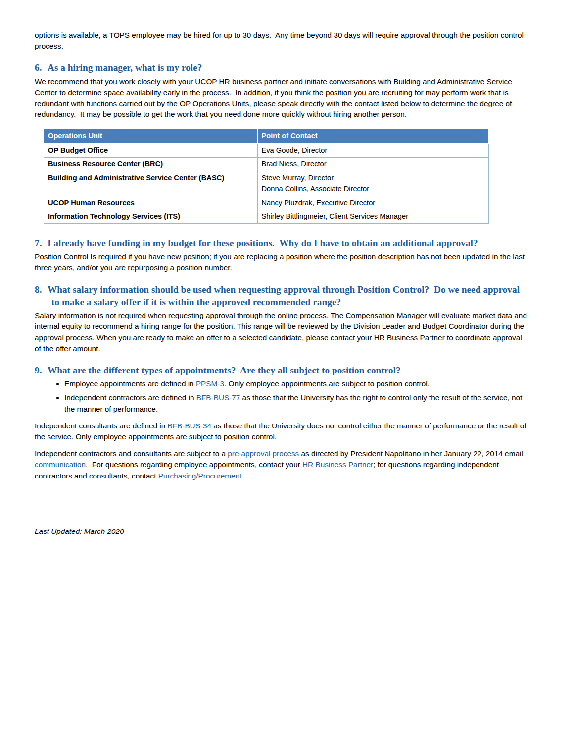options is available, a TOPS employee may be hired for up to 30 days. Any time beyond 30 days will require approval through the position control process.
6. As a hiring manager, what is my role?
We recommend that you work closely with your UCOP HR business partner and initiate conversations with Building and Administrative Service Center to determine space availability early in the process. In addition, if you think the position you are recruiting for may perform work that is redundant with functions carried out by the OP Operations Units, please speak directly with the contact listed below to determine the degree of redundancy. It may be possible to get the work that you need done more quickly without hiring another person.
| Operations Unit | Point of Contact |
| --- | --- |
| OP Budget Office | Eva Goode, Director |
| Business Resource Center (BRC) | Brad Niess, Director |
| Building and Administrative Service Center (BASC) | Steve Murray, Director Donna Collins, Associate Director |
| UCOP Human Resources | Nancy Pluzdrak, Executive Director |
| Information Technology Services (ITS) | Shirley Bittlingmeier, Client Services Manager |
7. I already have funding in my budget for these positions. Why do I have to obtain an additional approval?
Position Control Is required if you have new position; if you are replacing a position where the position description has not been updated in the last three years, and/or you are repurposing a position number.
8. What salary information should be used when requesting approval through Position Control? Do we need approval to make a salary offer if it is within the approved recommended range?
Salary information is not required when requesting approval through the online process. The Compensation Manager will evaluate market data and internal equity to recommend a hiring range for the position. This range will be reviewed by the Division Leader and Budget Coordinator during the approval process. When you are ready to make an offer to a selected candidate, please contact your HR Business Partner to coordinate approval of the offer amount.
9. What are the different types of appointments? Are they all subject to position control?
Employee appointments are defined in PPSM-3. Only employee appointments are subject to position control.
Independent contractors are defined in BFB-BUS-77 as those that the University has the right to control only the result of the service, not the manner of performance.
Independent consultants are defined in BFB-BUS-34 as those that the University does not control either the manner of performance or the result of the service. Only employee appointments are subject to position control.
Independent contractors and consultants are subject to a pre-approval process as directed by President Napolitano in her January 22, 2014 email communication. For questions regarding employee appointments, contact your HR Business Partner; for questions regarding independent contractors and consultants, contact Purchasing/Procurement.
Last Updated: March 2020